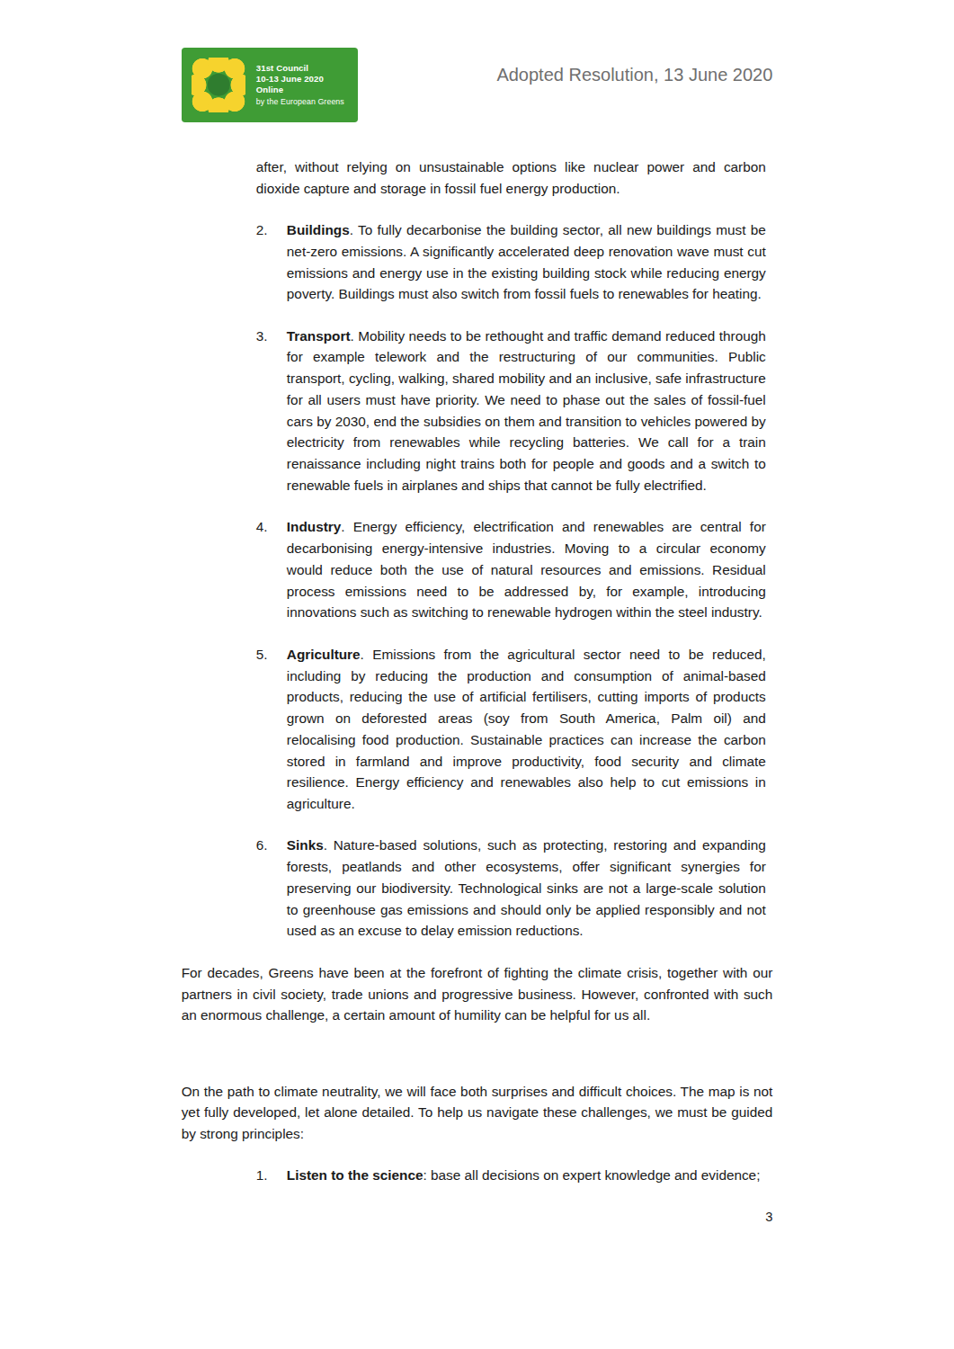31st Council
10-13 June 2020
Online by the European Greens
Adopted Resolution, 13 June 2020
after, without relying on unsustainable options like nuclear power and carbon dioxide capture and storage in fossil fuel energy production.
Buildings. To fully decarbonise the building sector, all new buildings must be net-zero emissions. A significantly accelerated deep renovation wave must cut emissions and energy use in the existing building stock while reducing energy poverty. Buildings must also switch from fossil fuels to renewables for heating.
Transport. Mobility needs to be rethought and traffic demand reduced through for example telework and the restructuring of our communities. Public transport, cycling, walking, shared mobility and an inclusive, safe infrastructure for all users must have priority. We need to phase out the sales of fossil-fuel cars by 2030, end the subsidies on them and transition to vehicles powered by electricity from renewables while recycling batteries. We call for a train renaissance including night trains both for people and goods and a switch to renewable fuels in airplanes and ships that cannot be fully electrified.
Industry. Energy efficiency, electrification and renewables are central for decarbonising energy-intensive industries. Moving to a circular economy would reduce both the use of natural resources and emissions. Residual process emissions need to be addressed by, for example, introducing innovations such as switching to renewable hydrogen within the steel industry.
Agriculture. Emissions from the agricultural sector need to be reduced, including by reducing the production and consumption of animal-based products, reducing the use of artificial fertilisers, cutting imports of products grown on deforested areas (soy from South America, Palm oil) and relocalising food production. Sustainable practices can increase the carbon stored in farmland and improve productivity, food security and climate resilience. Energy efficiency and renewables also help to cut emissions in agriculture.
Sinks. Nature-based solutions, such as protecting, restoring and expanding forests, peatlands and other ecosystems, offer significant synergies for preserving our biodiversity. Technological sinks are not a large-scale solution to greenhouse gas emissions and should only be applied responsibly and not used as an excuse to delay emission reductions.
For decades, Greens have been at the forefront of fighting the climate crisis, together with our partners in civil society, trade unions and progressive business. However, confronted with such an enormous challenge, a certain amount of humility can be helpful for us all.
On the path to climate neutrality, we will face both surprises and difficult choices. The map is not yet fully developed, let alone detailed. To help us navigate these challenges, we must be guided by strong principles:
Listen to the science: base all decisions on expert knowledge and evidence;
3